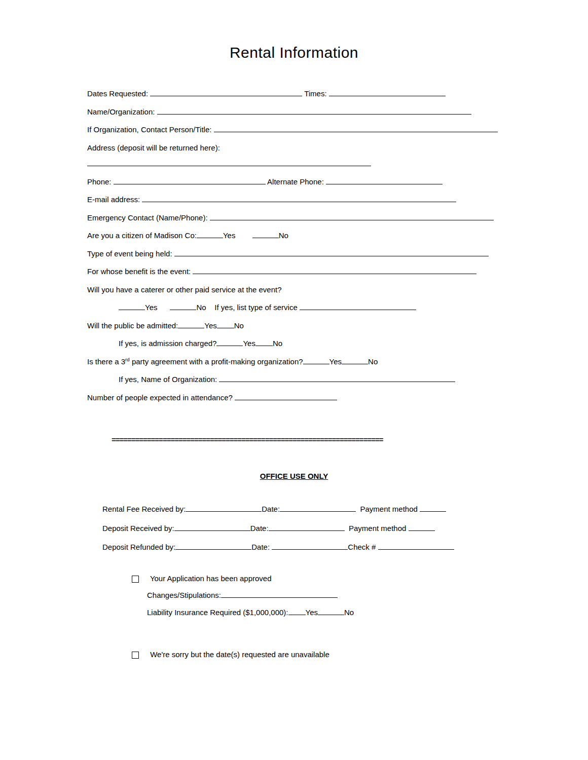Rental Information
Dates Requested: Times:
Name/Organization:
If Organization, Contact Person/Title:
Address (deposit will be returned here):
Phone: Alternate Phone:
E-mail address:
Emergency Contact (Name/Phone):
Are you a citizen of Madison Co: Yes No
Type of event being held:
For whose benefit is the event:
Will you have a caterer or other paid service at the event?
Yes No If yes, list type of service
Will the public be admitted: Yes No
If yes, is admission charged? Yes No
Is there a 3rd party agreement with a profit-making organization? Yes No
If yes, Name of Organization:
Number of people expected in attendance?
=====================================================================
OFFICE USE ONLY
Rental Fee Received by: Date: Payment method
Deposit Received by: Date: Payment method
Deposit Refunded by: Date: Check #
Your Application has been approved
Changes/Stipulations:
Liability Insurance Required ($1,000,000): Yes No
We're sorry but the date(s) requested are unavailable